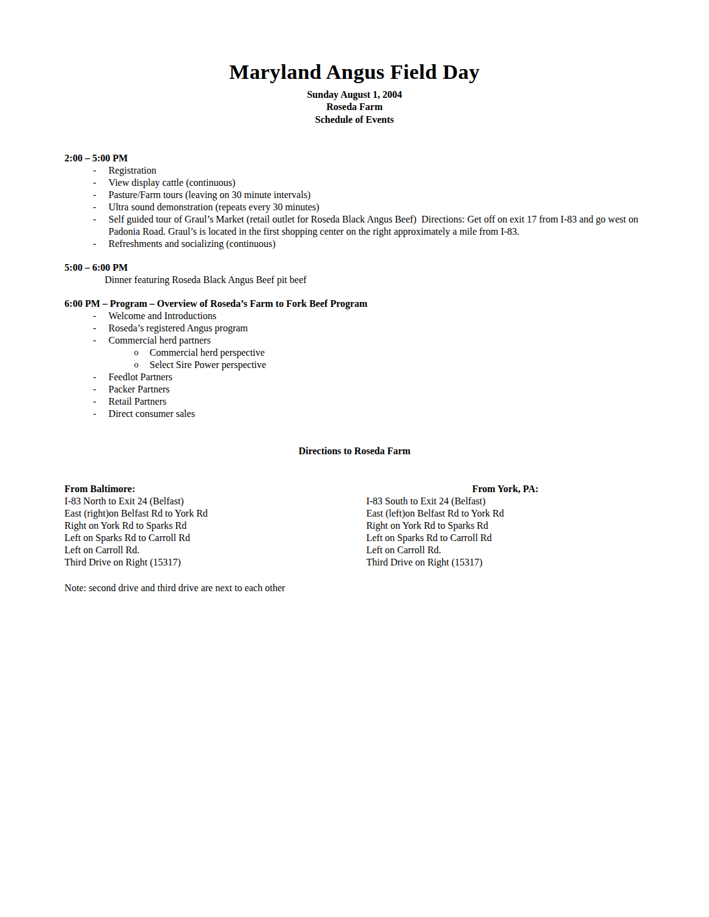Maryland Angus Field Day
Sunday August 1, 2004
Roseda Farm
Schedule of Events
2:00 – 5:00 PM
Registration
View display cattle (continuous)
Pasture/Farm tours (leaving on 30 minute intervals)
Ultra sound demonstration (repeats every 30 minutes)
Self guided tour of Graul’s Market (retail outlet for Roseda Black Angus Beef) Directions: Get off on exit 17 from I-83 and go west on Padonia Road. Graul’s is located in the first shopping center on the right approximately a mile from I-83.
Refreshments and socializing (continuous)
5:00 – 6:00 PM
Dinner featuring Roseda Black Angus Beef pit beef
6:00 PM – Program – Overview of Roseda’s Farm to Fork Beef Program
Welcome and Introductions
Roseda’s registered Angus program
Commercial herd partners
Commercial herd perspective
Select Sire Power perspective
Feedlot Partners
Packer Partners
Retail Partners
Direct consumer sales
Directions to Roseda Farm
| From Baltimore: | From York, PA: |
| I-83 North to Exit 24 (Belfast) | I-83 South to Exit 24 (Belfast) |
| East (right)on Belfast Rd to York Rd | East (left)on Belfast Rd to York Rd |
| Right on York Rd to Sparks Rd | Right on York Rd to Sparks Rd |
| Left on Sparks Rd to Carroll Rd | Left on Sparks Rd to Carroll Rd |
| Left on Carroll Rd. | Left on Carroll Rd. |
| Third Drive on Right (15317) | Third Drive on Right (15317) |
Note: second drive and third drive are next to each other